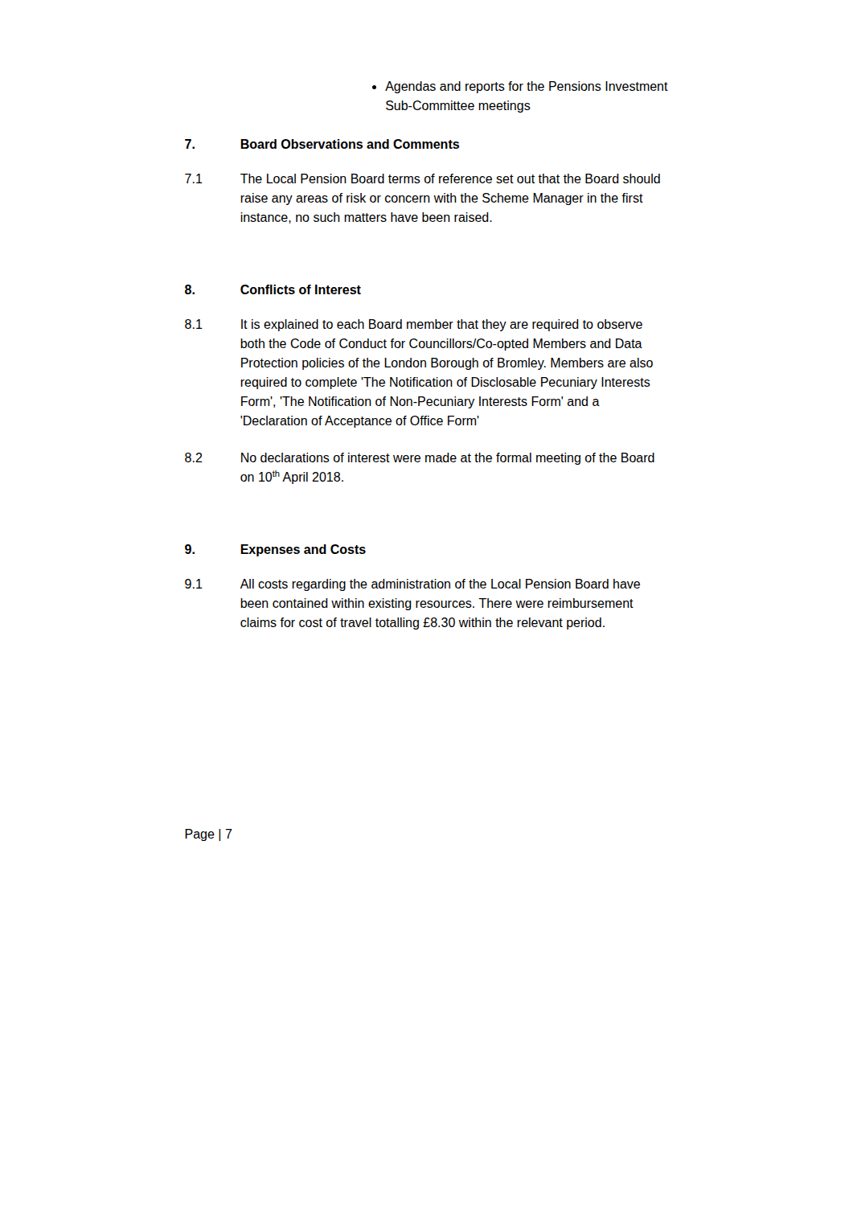Agendas and reports for the Pensions Investment Sub-Committee meetings
7. Board Observations and Comments
7.1 The Local Pension Board terms of reference set out that the Board should raise any areas of risk or concern with the Scheme Manager in the first instance, no such matters have been raised.
8. Conflicts of Interest
8.1 It is explained to each Board member that they are required to observe both the Code of Conduct for Councillors/Co-opted Members and Data Protection policies of the London Borough of Bromley. Members are also required to complete 'The Notification of Disclosable Pecuniary Interests Form', 'The Notification of Non-Pecuniary Interests Form' and a 'Declaration of Acceptance of Office Form'
8.2 No declarations of interest were made at the formal meeting of the Board on 10th April 2018.
9. Expenses and Costs
9.1 All costs regarding the administration of the Local Pension Board have been contained within existing resources. There were reimbursement claims for cost of travel totalling £8.30 within the relevant period.
Page | 7